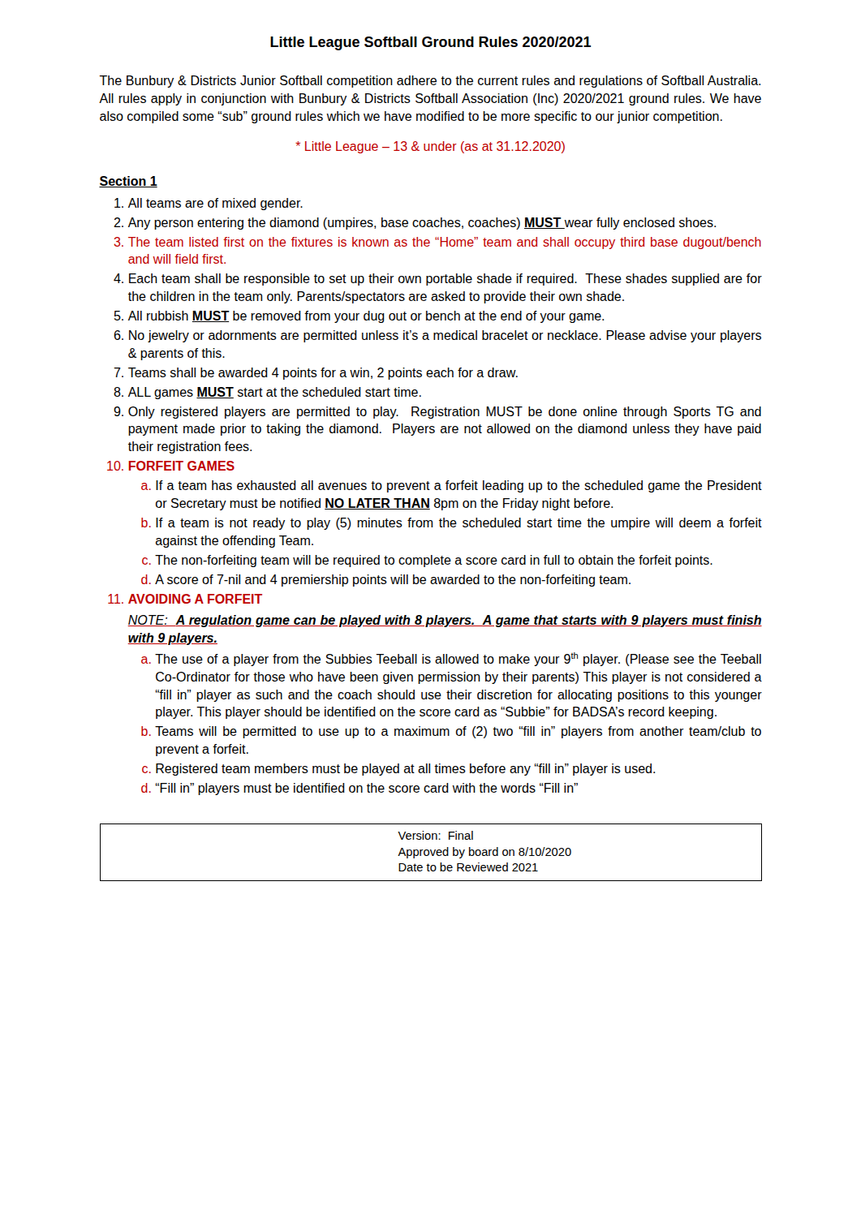Little League Softball Ground Rules 2020/2021
The Bunbury & Districts Junior Softball competition adhere to the current rules and regulations of Softball Australia. All rules apply in conjunction with Bunbury & Districts Softball Association (Inc) 2020/2021 ground rules. We have also compiled some “sub” ground rules which we have modified to be more specific to our junior competition.
* Little League – 13 & under (as at 31.12.2020)
Section 1
All teams are of mixed gender.
Any person entering the diamond (umpires, base coaches, coaches) MUST wear fully enclosed shoes.
The team listed first on the fixtures is known as the “Home” team and shall occupy third base dugout/bench and will field first.
Each team shall be responsible to set up their own portable shade if required. These shades supplied are for the children in the team only. Parents/spectators are asked to provide their own shade.
All rubbish MUST be removed from your dug out or bench at the end of your game.
No jewelry or adornments are permitted unless it’s a medical bracelet or necklace. Please advise your players & parents of this.
Teams shall be awarded 4 points for a win, 2 points each for a draw.
ALL games MUST start at the scheduled start time.
Only registered players are permitted to play. Registration MUST be done online through Sports TG and payment made prior to taking the diamond. Players are not allowed on the diamond unless they have paid their registration fees.
FORFEIT GAMES
If a team has exhausted all avenues to prevent a forfeit leading up to the scheduled game the President or Secretary must be notified NO LATER THAN 8pm on the Friday night before.
If a team is not ready to play (5) minutes from the scheduled start time the umpire will deem a forfeit against the offending Team.
The non-forfeiting team will be required to complete a score card in full to obtain the forfeit points.
A score of 7-nil and 4 premiership points will be awarded to the non-forfeiting team.
AVOIDING A FORFEIT NOTE: A regulation game can be played with 8 players. A game that starts with 9 players must finish with 9 players.
The use of a player from the Subbies Teeball is allowed to make your 9th player. (Please see the Teeball Co-Ordinator for those who have been given permission by their parents) This player is not considered a “fill in” player as such and the coach should use their discretion for allocating positions to this younger player. This player should be identified on the score card as “Subbie” for BADSA’s record keeping.
Teams will be permitted to use up to a maximum of (2) two “fill in” players from another team/club to prevent a forfeit.
Registered team members must be played at all times before any “fill in” player is used.
“Fill in” players must be identified on the score card with the words “Fill in”
Version: Final
Approved by board on 8/10/2020
Date to be Reviewed 2021